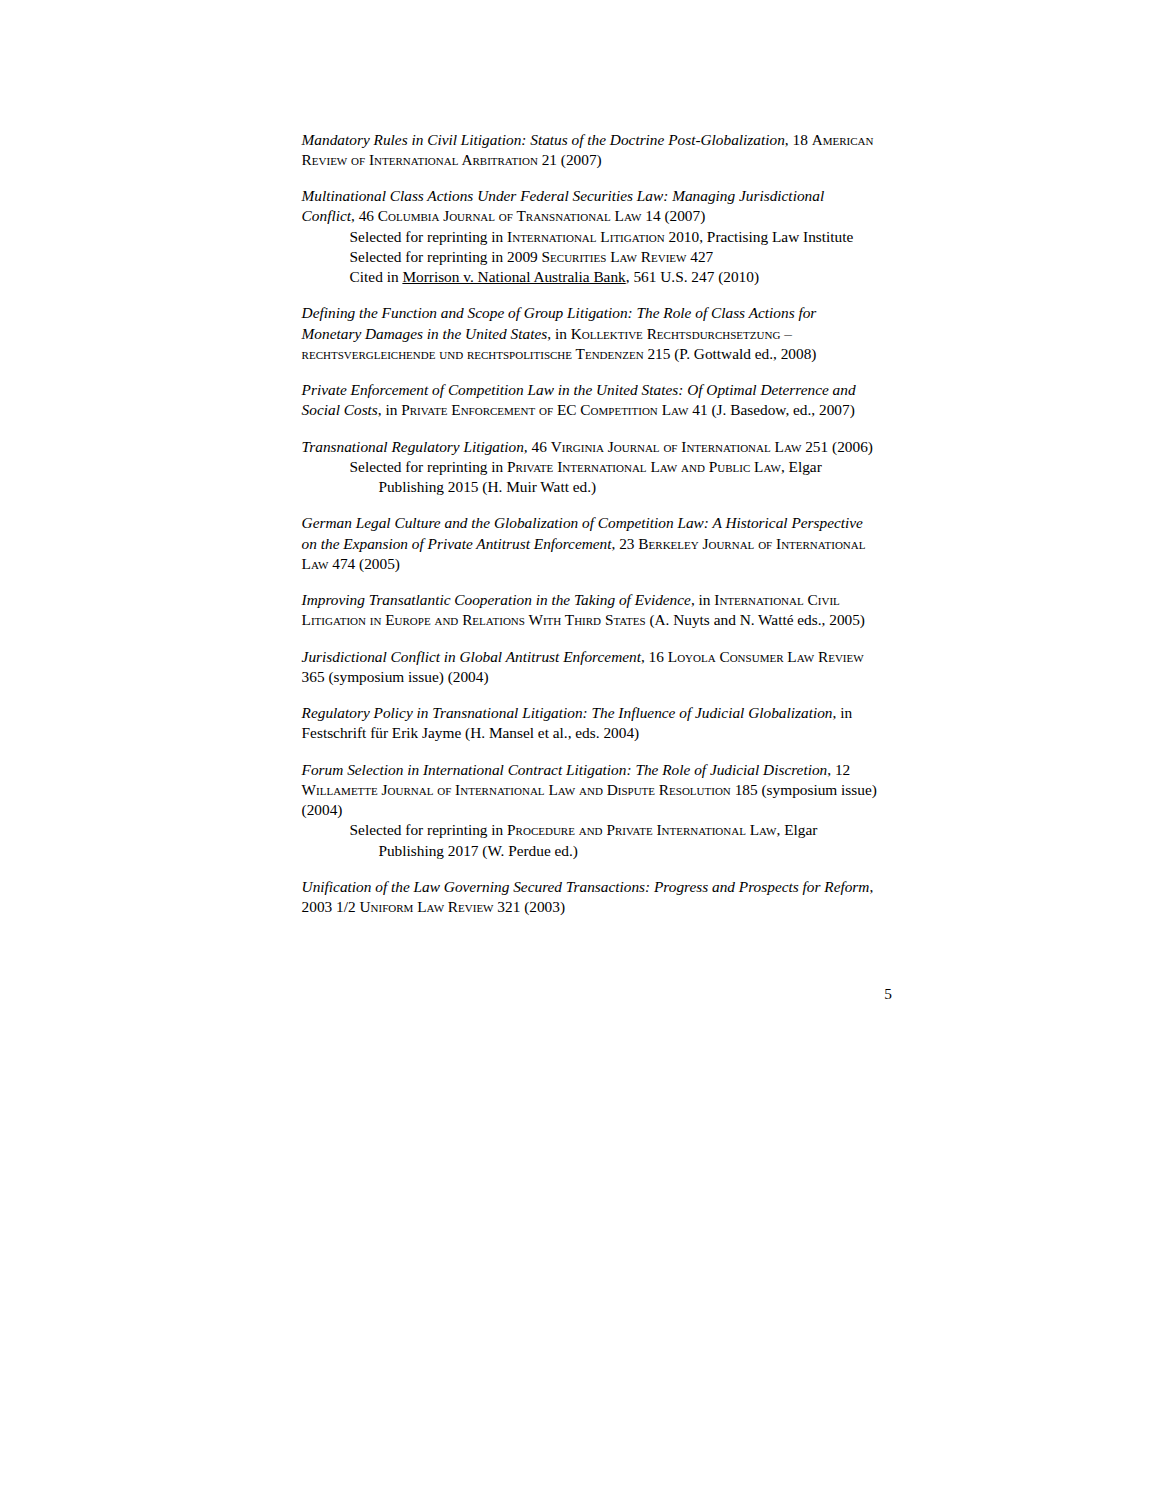Mandatory Rules in Civil Litigation: Status of the Doctrine Post-Globalization, 18 American Review of International Arbitration 21 (2007)
Multinational Class Actions Under Federal Securities Law: Managing Jurisdictional Conflict, 46 Columbia Journal of Transnational Law 14 (2007) Selected for reprinting in International Litigation 2010, Practising Law Institute Selected for reprinting in 2009 Securities Law Review 427 Cited in Morrison v. National Australia Bank, 561 U.S. 247 (2010)
Defining the Function and Scope of Group Litigation: The Role of Class Actions for Monetary Damages in the United States, in Kollektive Rechtsdurchsetzung – rechtsvergleichende und rechtspolitische Tendenzen 215 (P. Gottwald ed., 2008)
Private Enforcement of Competition Law in the United States: Of Optimal Deterrence and Social Costs, in Private Enforcement of EC Competition Law 41 (J. Basedow, ed., 2007)
Transnational Regulatory Litigation, 46 Virginia Journal of International Law 251 (2006) Selected for reprinting in Private International Law and Public Law, Elgar Publishing 2015 (H. Muir Watt ed.)
German Legal Culture and the Globalization of Competition Law: A Historical Perspective on the Expansion of Private Antitrust Enforcement, 23 Berkeley Journal of International Law 474 (2005)
Improving Transatlantic Cooperation in the Taking of Evidence, in International Civil Litigation in Europe and Relations With Third States (A. Nuyts and N. Watté eds., 2005)
Jurisdictional Conflict in Global Antitrust Enforcement, 16 Loyola Consumer Law Review 365 (symposium issue) (2004)
Regulatory Policy in Transnational Litigation: The Influence of Judicial Globalization, in Festschrift für Erik Jayme (H. Mansel et al., eds. 2004)
Forum Selection in International Contract Litigation: The Role of Judicial Discretion, 12 Willamette Journal of International Law and Dispute Resolution 185 (symposium issue) (2004) Selected for reprinting in Procedure and Private International Law, Elgar Publishing 2017 (W. Perdue ed.)
Unification of the Law Governing Secured Transactions: Progress and Prospects for Reform, 2003 1/2 Uniform Law Review 321 (2003)
5